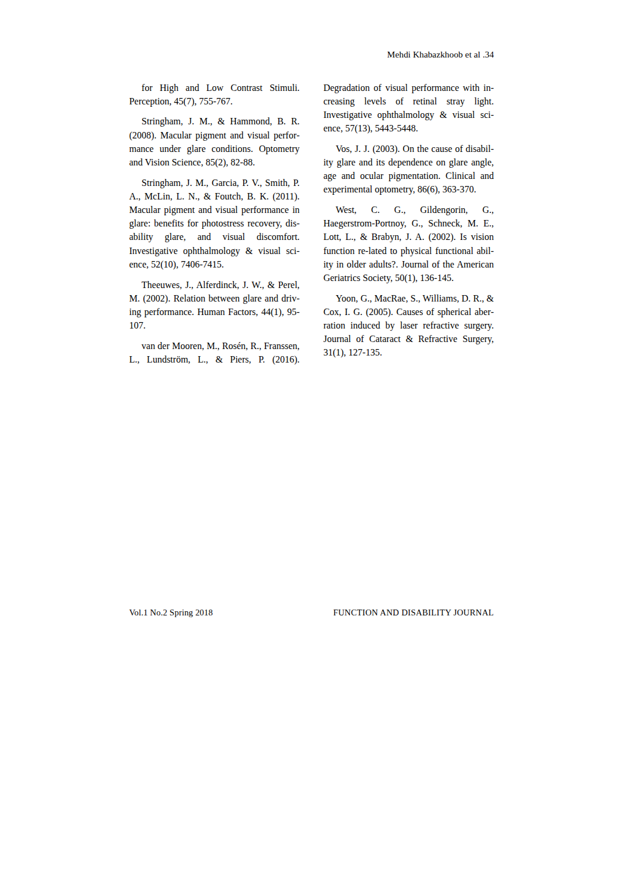Mehdi Khabazkhoob et al .34
for High and Low Contrast Stimuli. Perception, 45(7), 755-767.
Stringham, J. M., & Hammond, B. R. (2008). Macular pigment and visual performance under glare conditions. Optometry and Vision Science, 85(2), 82-88.
Stringham, J. M., Garcia, P. V., Smith, P. A., McLin, L. N., & Foutch, B. K. (2011). Macular pigment and visual performance in glare: benefits for photostress recovery, disability glare, and visual discomfort. Investigative ophthalmology & visual science, 52(10), 7406-7415.
Theeuwes, J., Alferdinck, J. W., & Perel, M. (2002). Relation between glare and driving performance. Human Factors, 44(1), 95-107.
van der Mooren, M., Rosén, R., Franssen, L., Lundström, L., & Piers, P. (2016). Degradation of visual performance with in-creasing levels of retinal stray light. Investigative ophthalmology & visual science, 57(13), 5443-5448.
Vos, J. J. (2003). On the cause of disability glare and its dependence on glare angle, age and ocular pigmentation. Clinical and experimental optometry, 86(6), 363-370.
West, C. G., Gildengorin, G., Haegerstrom-Portnoy, G., Schneck, M. E., Lott, L., & Brabyn, J. A. (2002). Is vision function re-lated to physical functional ability in older adults?. Journal of the American Geriatrics Society, 50(1), 136-145.
Yoon, G., MacRae, S., Williams, D. R., & Cox, I. G. (2005). Causes of spherical aberration induced by laser refractive surgery. Journal of Cataract & Refractive Surgery, 31(1), 127-135.
Vol.1 No.2 Spring 2018
FUNCTION AND DISABILITY JOURNAL